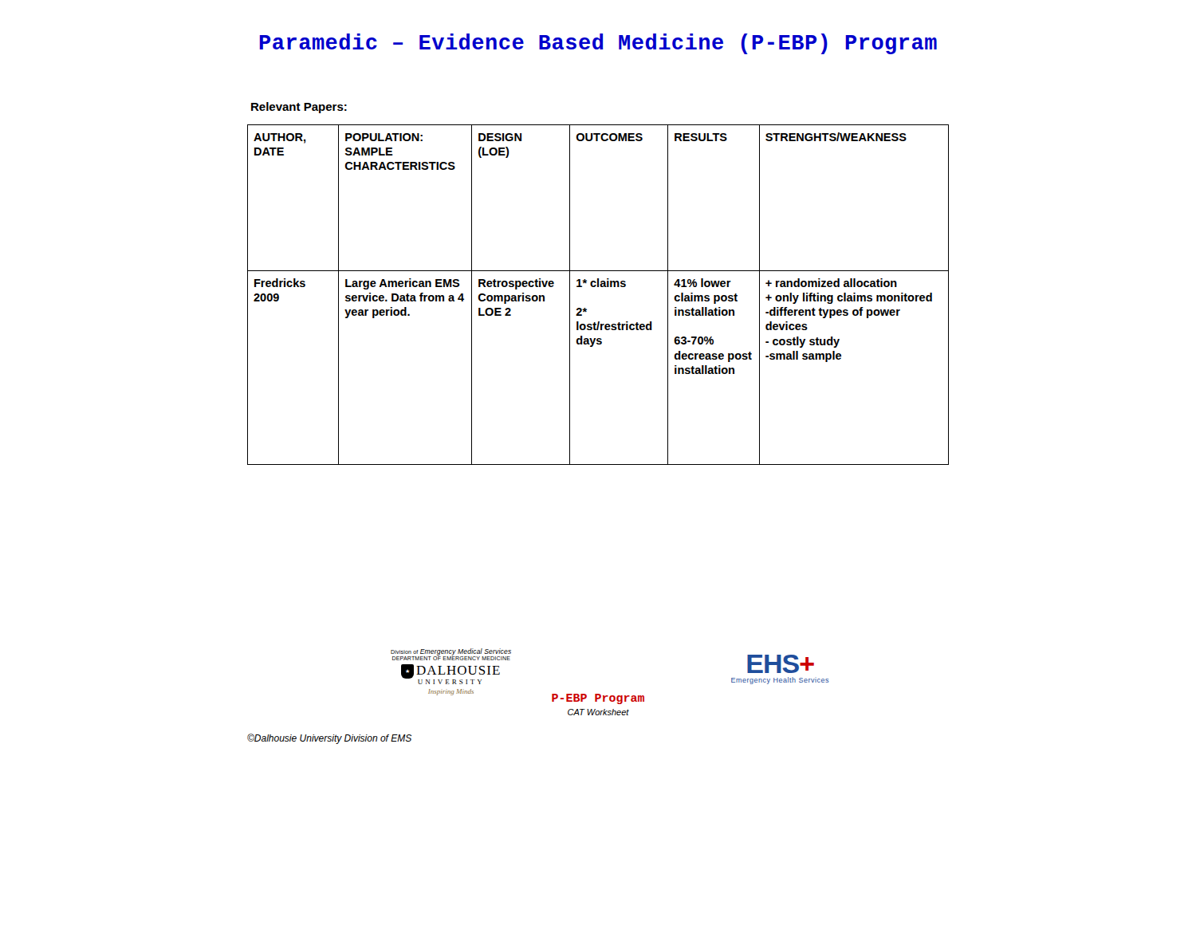Paramedic – Evidence Based Medicine (P-EBP) Program
Relevant Papers:
| AUTHOR, DATE | POPULATION: SAMPLE CHARACTERISTICS | DESIGN (LOE) | OUTCOMES | RESULTS | STRENGHTS/WEAKNESS |
| --- | --- | --- | --- | --- | --- |
| Fredricks 2009 | Large American EMS service. Data from a 4 year period. | Retrospective Comparison LOE 2 | 1* claims 2* lost/restricted days | 41% lower claims post installation 63-70% decrease post installation | + randomized allocation + only lifting claims monitored -different types of power devices - costly study -small sample |
Division of Emergency Medical Services
DEPARTMENT OF EMERGENCY MEDICINE
★DALHOUSIE
UNIVERSITY
Inspiring Minds
P-EBP Program
CAT Worksheet
EHS+
Emergency Health Services
©Dalhousie University Division of EMS